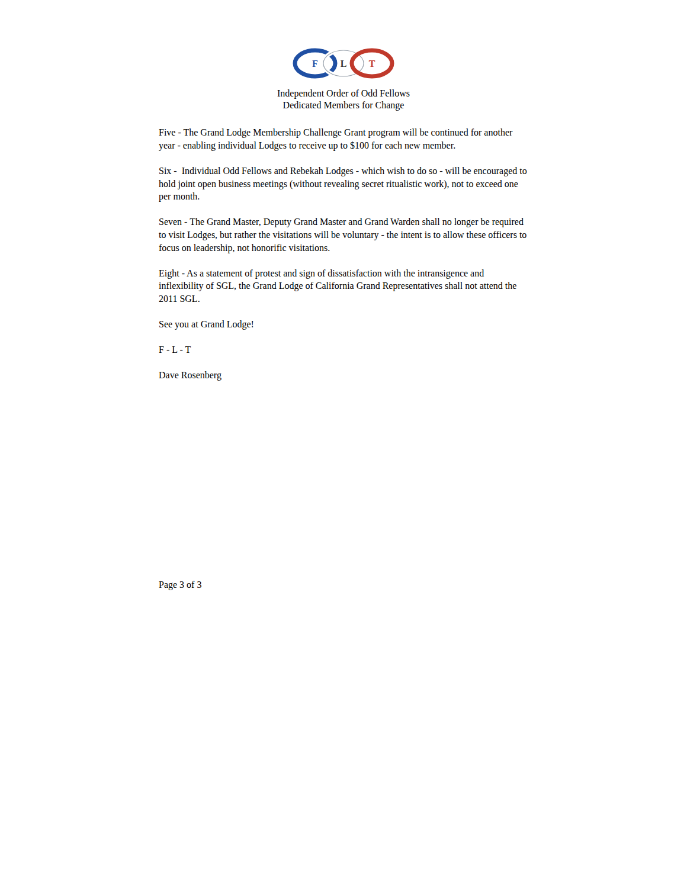F L T
Independent Order of Odd Fellows
Dedicated Members for Change
Five - The Grand Lodge Membership Challenge Grant program will be continued for another year - enabling individual Lodges to receive up to $100 for each new member.
Six - Individual Odd Fellows and Rebekah Lodges - which wish to do so - will be encouraged to hold joint open business meetings (without revealing secret ritualistic work), not to exceed one per month.
Seven - The Grand Master, Deputy Grand Master and Grand Warden shall no longer be required to visit Lodges, but rather the visitations will be voluntary - the intent is to allow these officers to focus on leadership, not honorific visitations.
Eight - As a statement of protest and sign of dissatisfaction with the intransigence and inflexibility of SGL, the Grand Lodge of California Grand Representatives shall not attend the 2011 SGL.
See you at Grand Lodge!
F - L - T
Dave Rosenberg
Page 3 of 3